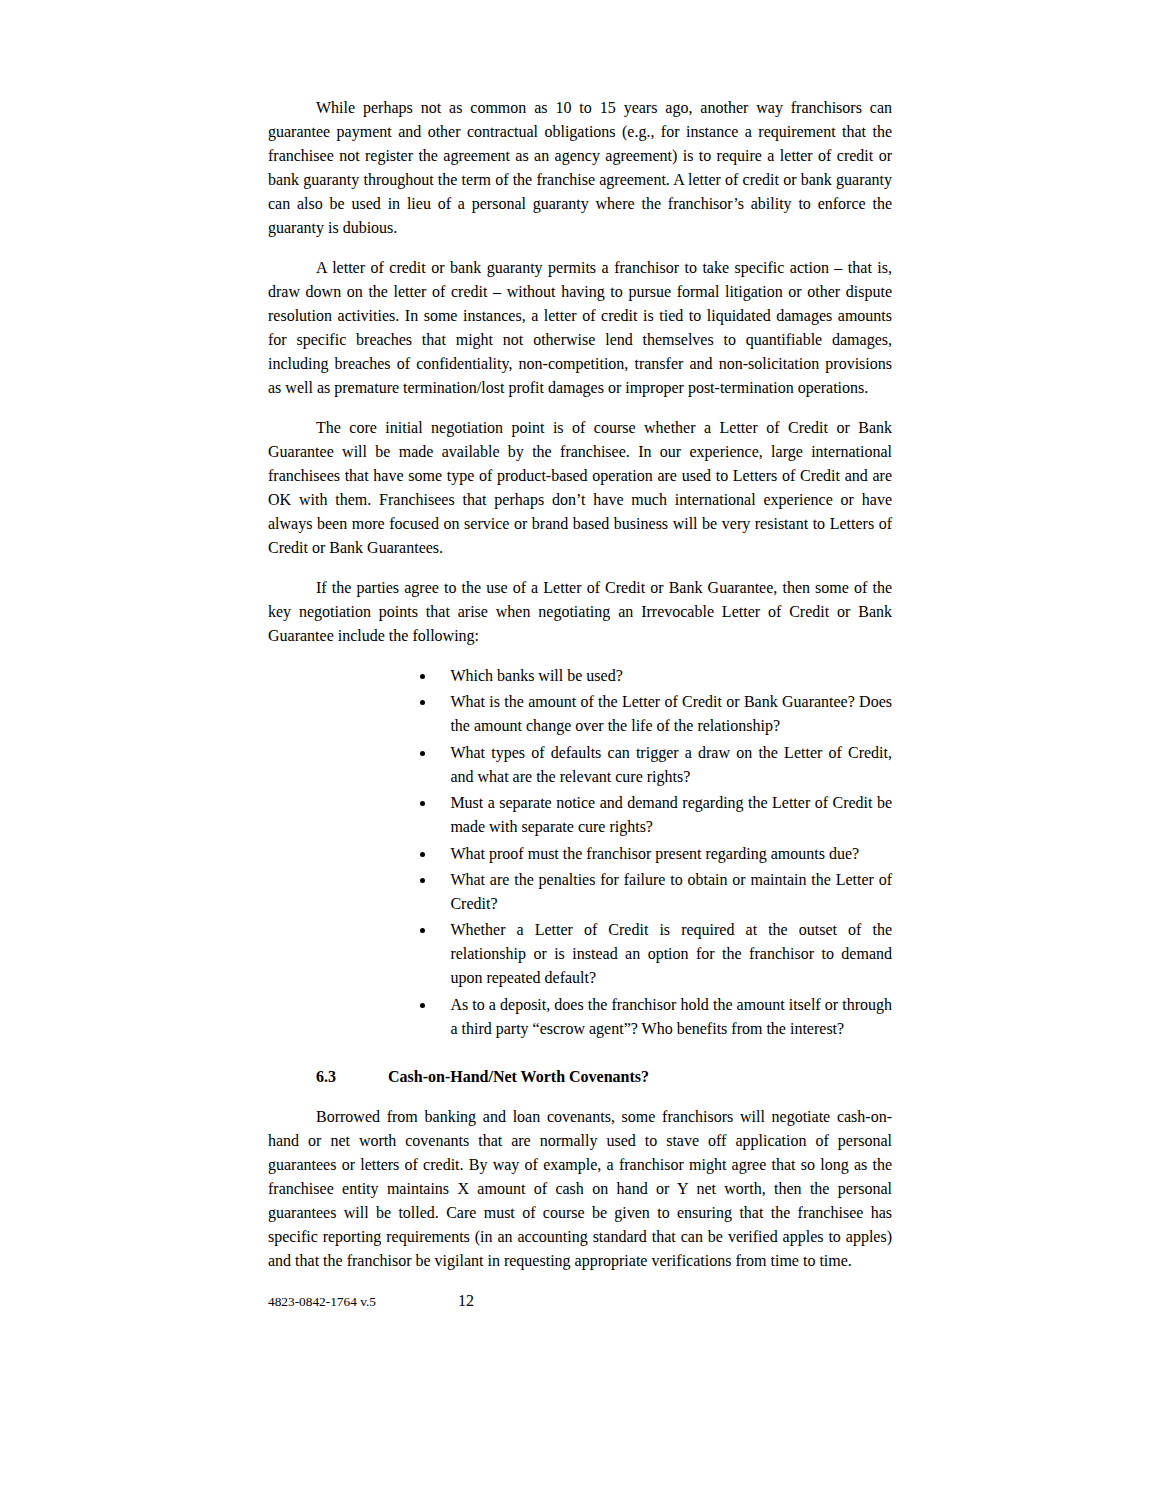While perhaps not as common as 10 to 15 years ago, another way franchisors can guarantee payment and other contractual obligations (e.g., for instance a requirement that the franchisee not register the agreement as an agency agreement) is to require a letter of credit or bank guaranty throughout the term of the franchise agreement. A letter of credit or bank guaranty can also be used in lieu of a personal guaranty where the franchisor’s ability to enforce the guaranty is dubious.
A letter of credit or bank guaranty permits a franchisor to take specific action – that is, draw down on the letter of credit – without having to pursue formal litigation or other dispute resolution activities. In some instances, a letter of credit is tied to liquidated damages amounts for specific breaches that might not otherwise lend themselves to quantifiable damages, including breaches of confidentiality, non-competition, transfer and non-solicitation provisions as well as premature termination/lost profit damages or improper post-termination operations.
The core initial negotiation point is of course whether a Letter of Credit or Bank Guarantee will be made available by the franchisee. In our experience, large international franchisees that have some type of product-based operation are used to Letters of Credit and are OK with them. Franchisees that perhaps don’t have much international experience or have always been more focused on service or brand based business will be very resistant to Letters of Credit or Bank Guarantees.
If the parties agree to the use of a Letter of Credit or Bank Guarantee, then some of the key negotiation points that arise when negotiating an Irrevocable Letter of Credit or Bank Guarantee include the following:
Which banks will be used?
What is the amount of the Letter of Credit or Bank Guarantee? Does the amount change over the life of the relationship?
What types of defaults can trigger a draw on the Letter of Credit, and what are the relevant cure rights?
Must a separate notice and demand regarding the Letter of Credit be made with separate cure rights?
What proof must the franchisor present regarding amounts due?
What are the penalties for failure to obtain or maintain the Letter of Credit?
Whether a Letter of Credit is required at the outset of the relationship or is instead an option for the franchisor to demand upon repeated default?
As to a deposit, does the franchisor hold the amount itself or through a third party “escrow agent”? Who benefits from the interest?
6.3 Cash-on-Hand/Net Worth Covenants?
Borrowed from banking and loan covenants, some franchisors will negotiate cash-on-hand or net worth covenants that are normally used to stave off application of personal guarantees or letters of credit. By way of example, a franchisor might agree that so long as the franchisee entity maintains X amount of cash on hand or Y net worth, then the personal guarantees will be tolled. Care must of course be given to ensuring that the franchisee has specific reporting requirements (in an accounting standard that can be verified apples to apples) and that the franchisor be vigilant in requesting appropriate verifications from time to time.
4823-0842-1764 v.5 12